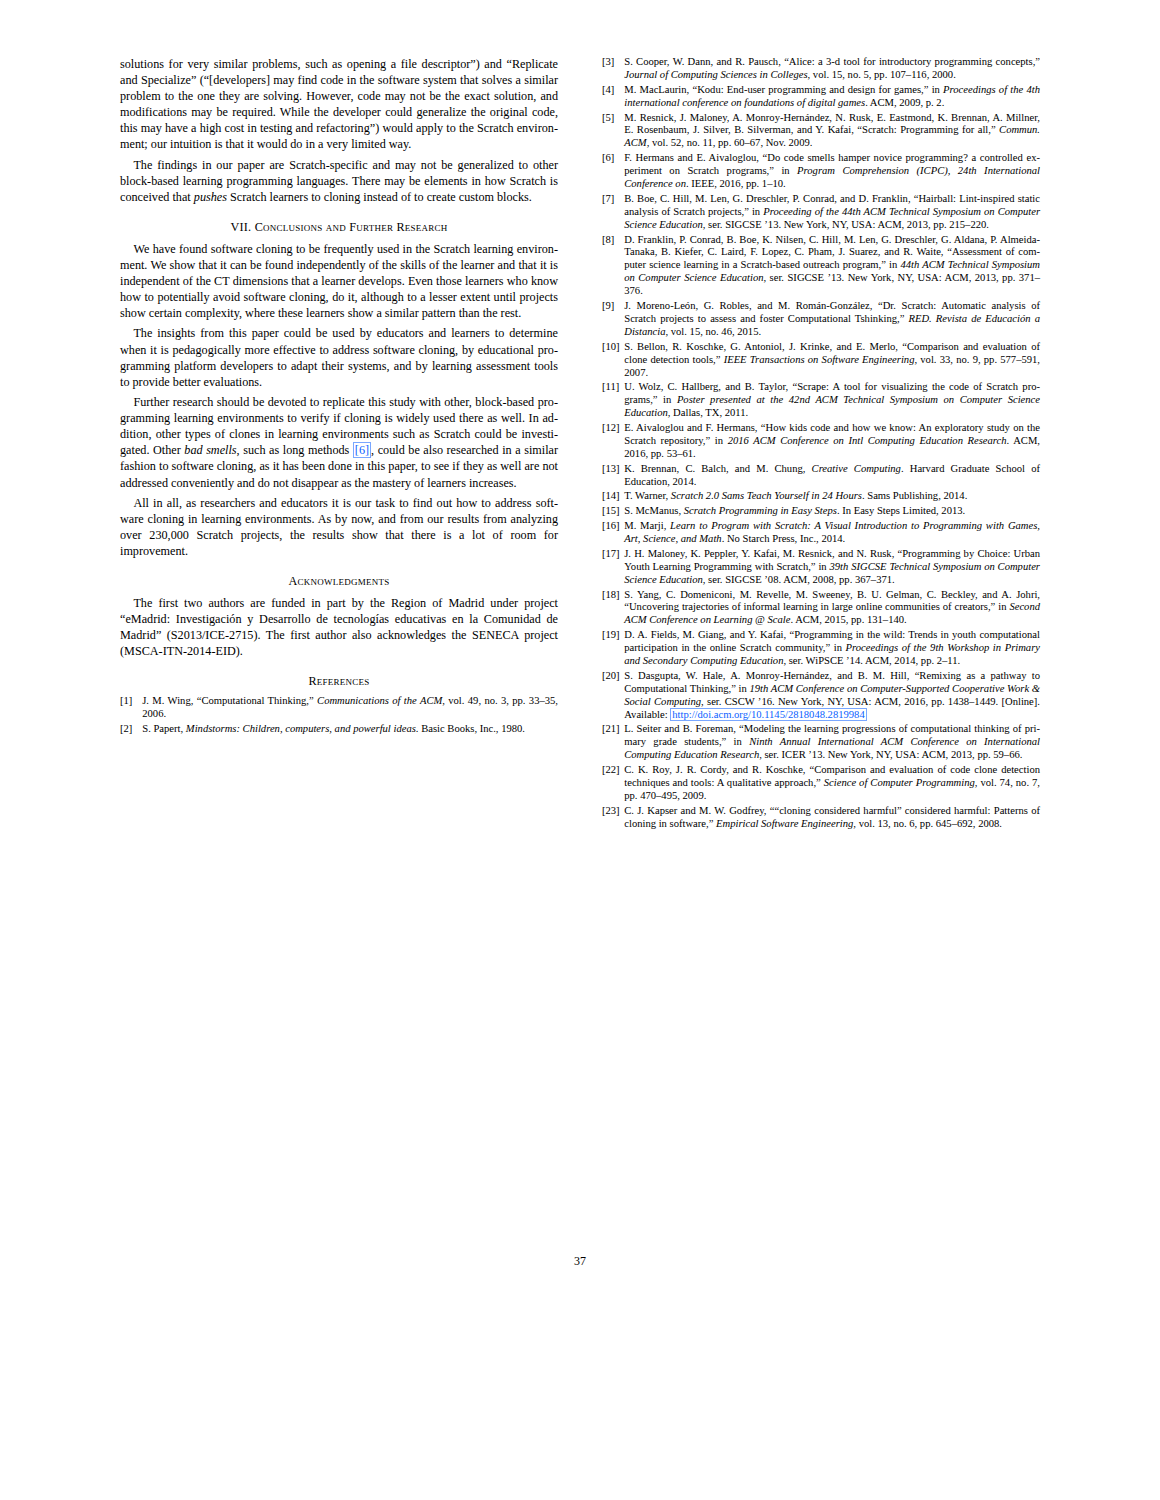solutions for very similar problems, such as opening a file descriptor”) and “Replicate and Specialize” (“[developers] may find code in the software system that solves a similar problem to the one they are solving. However, code may not be the exact solution, and modifications may be required. While the developer could generalize the original code, this may have a high cost in testing and refactoring”) would apply to the Scratch environment; our intuition is that it would do in a very limited way.
The findings in our paper are Scratch-specific and may not be generalized to other block-based learning programming languages. There may be elements in how Scratch is conceived that pushes Scratch learners to cloning instead of to create custom blocks.
VII. Conclusions and Further Research
We have found software cloning to be frequently used in the Scratch learning environment. We show that it can be found independently of the skills of the learner and that it is independent of the CT dimensions that a learner develops. Even those learners who know how to potentially avoid software cloning, do it, although to a lesser extent until projects show certain complexity, where these learners show a similar pattern than the rest.
The insights from this paper could be used by educators and learners to determine when it is pedagogically more effective to address software cloning, by educational programming platform developers to adapt their systems, and by learning assessment tools to provide better evaluations.
Further research should be devoted to replicate this study with other, block-based programming learning environments to verify if cloning is widely used there as well. In addition, other types of clones in learning environments such as Scratch could be investigated. Other bad smells, such as long methods [6], could be also researched in a similar fashion to software cloning, as it has been done in this paper, to see if they as well are not addressed conveniently and do not disappear as the mastery of learners increases.
All in all, as researchers and educators it is our task to find out how to address software cloning in learning environments. As by now, and from our results from analyzing over 230,000 Scratch projects, the results show that there is a lot of room for improvement.
Acknowledgments
The first two authors are funded in part by the Region of Madrid under project “eMadrid: Investigación y Desarrollo de tecnologías educativas en la Comunidad de Madrid” (S2013/ICE-2715). The first author also acknowledges the SENECA project (MSCA-ITN-2014-EID).
References
[1] J. M. Wing, “Computational Thinking,” Communications of the ACM, vol. 49, no. 3, pp. 33–35, 2006.
[2] S. Papert, Mindstorms: Children, computers, and powerful ideas. Basic Books, Inc., 1980.
[3] S. Cooper, W. Dann, and R. Pausch, “Alice: a 3-d tool for introductory programming concepts,” Journal of Computing Sciences in Colleges, vol. 15, no. 5, pp. 107–116, 2000.
[4] M. MacLaurin, “Kodu: End-user programming and design for games,” in Proceedings of the 4th international conference on foundations of digital games. ACM, 2009, p. 2.
[5] M. Resnick, J. Maloney, A. Monroy-Hernández, N. Rusk, E. Eastmond, K. Brennan, A. Millner, E. Rosenbaum, J. Silver, B. Silverman, and Y. Kafai, “Scratch: Programming for all,” Commun. ACM, vol. 52, no. 11, pp. 60–67, Nov. 2009.
[6] F. Hermans and E. Aivaloglou, “Do code smells hamper novice programming? a controlled experiment on Scratch programs,” in Program Comprehension (ICPC), 24th International Conference on. IEEE, 2016, pp. 1–10.
[7] B. Boe, C. Hill, M. Len, G. Dreschler, P. Conrad, and D. Franklin, “Hairball: Lint-inspired static analysis of Scratch projects,” in Proceeding of the 44th ACM Technical Symposium on Computer Science Education, ser. SIGCSE ’13. New York, NY, USA: ACM, 2013, pp. 215–220.
[8] D. Franklin, P. Conrad, B. Boe, K. Nilsen, C. Hill, M. Len, G. Dreschler, G. Aldana, P. Almeida-Tanaka, B. Kiefer, C. Laird, F. Lopez, C. Pham, J. Suarez, and R. Waite, “Assessment of computer science learning in a Scratch-based outreach program,” in 44th ACM Technical Symposium on Computer Science Education, ser. SIGCSE ’13. New York, NY, USA: ACM, 2013, pp. 371–376.
[9] J. Moreno-León, G. Robles, and M. Román-González, “Dr. Scratch: Automatic analysis of Scratch projects to assess and foster Computational Tshinking,” RED. Revista de Educación a Distancia, vol. 15, no. 46, 2015.
[10] S. Bellon, R. Koschke, G. Antoniol, J. Krinke, and E. Merlo, “Comparison and evaluation of clone detection tools,” IEEE Transactions on Software Engineering, vol. 33, no. 9, pp. 577–591, 2007.
[11] U. Wolz, C. Hallberg, and B. Taylor, “Scrape: A tool for visualizing the code of Scratch programs,” in Poster presented at the 42nd ACM Technical Symposium on Computer Science Education, Dallas, TX, 2011.
[12] E. Aivaloglou and F. Hermans, “How kids code and how we know: An exploratory study on the Scratch repository,” in 2016 ACM Conference on Intl Computing Education Research. ACM, 2016, pp. 53–61.
[13] K. Brennan, C. Balch, and M. Chung, Creative Computing. Harvard Graduate School of Education, 2014.
[14] T. Warner, Scratch 2.0 Sams Teach Yourself in 24 Hours. Sams Publishing, 2014.
[15] S. McManus, Scratch Programming in Easy Steps. In Easy Steps Limited, 2013.
[16] M. Marji, Learn to Program with Scratch: A Visual Introduction to Programming with Games, Art, Science, and Math. No Starch Press, Inc., 2014.
[17] J. H. Maloney, K. Peppler, Y. Kafai, M. Resnick, and N. Rusk, “Programming by Choice: Urban Youth Learning Programming with Scratch,” in 39th SIGCSE Technical Symposium on Computer Science Education, ser. SIGCSE ’08. ACM, 2008, pp. 367–371.
[18] S. Yang, C. Domeniconi, M. Revelle, M. Sweeney, B. U. Gelman, C. Beckley, and A. Johri, “Uncovering trajectories of informal learning in large online communities of creators,” in Second ACM Conference on Learning @ Scale. ACM, 2015, pp. 131–140.
[19] D. A. Fields, M. Giang, and Y. Kafai, “Programming in the wild: Trends in youth computational participation in the online Scratch community,” in Proceedings of the 9th Workshop in Primary and Secondary Computing Education, ser. WiPSCE ’14. ACM, 2014, pp. 2–11.
[20] S. Dasgupta, W. Hale, A. Monroy-Hernández, and B. M. Hill, “Remixing as a pathway to Computational Thinking,” in 19th ACM Conference on Computer-Supported Cooperative Work & Social Computing, ser. CSCW ’16. New York, NY, USA: ACM, 2016, pp. 1438–1449. [Online]. Available: http://doi.acm.org/10.1145/2818048.2819984
[21] L. Seiter and B. Foreman, “Modeling the learning progressions of computational thinking of primary grade students,” in Ninth Annual International ACM Conference on International Computing Education Research, ser. ICER ’13. New York, NY, USA: ACM, 2013, pp. 59–66.
[22] C. K. Roy, J. R. Cordy, and R. Koschke, “Comparison and evaluation of code clone detection techniques and tools: A qualitative approach,” Science of Computer Programming, vol. 74, no. 7, pp. 470–495, 2009.
[23] C. J. Kapser and M. W. Godfrey, ““cloning considered harmful” considered harmful: Patterns of cloning in software,” Empirical Software Engineering, vol. 13, no. 6, pp. 645–692, 2008.
37